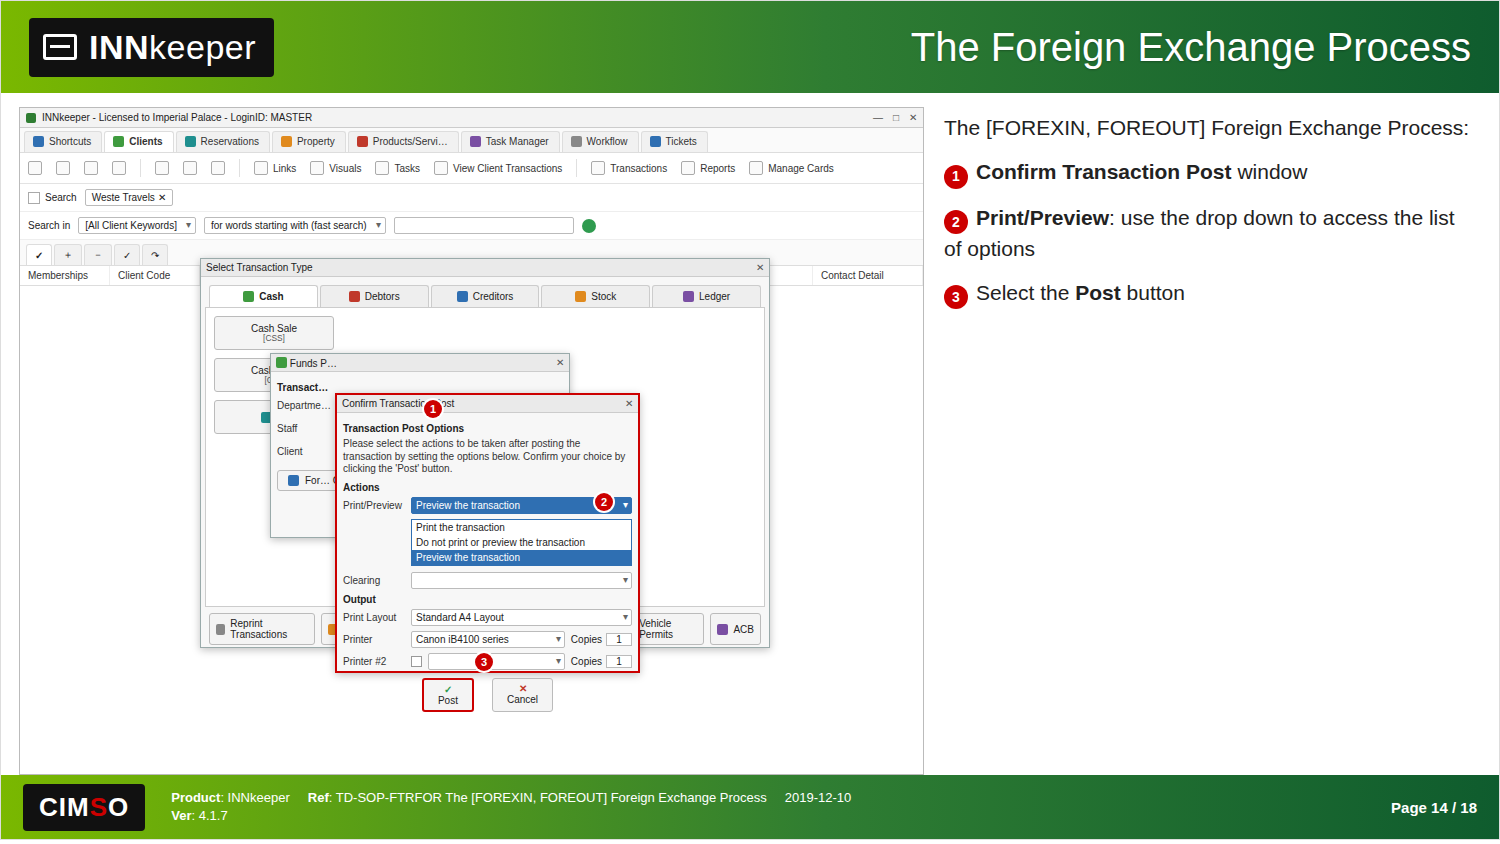INNkeeper
The Foreign Exchange Process
INNkeeper - Licensed to Imperial Palace - LoginID: MASTER
—□✕
Shortcuts
Clients
Reservations
Property
Products/Servi…
Task Manager
Workflow
Tickets
Links
Visuals
Tasks
View Client Transactions
Transactions
Reports
Manage Cards
Search
Weste Travels ✕
Search in
[All Client Keywords]
for words starting with (fast search)
✓
＋
－
✓
↷
Memberships
Client Code
Contact Detail
Select Transaction Type✕
Cash
Debtors
Creditors
Stock
Ledger
Cash Sale[CSS]
Cash Sale[C…]
Period…
Reprint Transactions
Table Bookings
Forex Calculator
Manage Client Lists
Vehicle Permits
ACB
Funds P…✕
Transact…
Departme…
0.00
Staff
Sophie
Client
…change
For… Calcul…
✓Post
Confirm Transaction Post✕
Transaction Post Options
Please select the actions to be taken after posting the transaction by setting the options below. Confirm your choice by clicking the 'Post' button.
Actions
Print/Preview
Preview the transaction
Print the transaction
Do not print or preview the transaction
Preview the transaction
Clearing
Output
Print Layout
Standard A4 Layout
Printer
Canon iB4100 series
Copies 1
Printer #2
Copies 1
✓Post
✕Cancel
1
2
3
The [FOREXIN, FOREOUT] Foreign Exchange Process:
1 Confirm Transaction Post window
2 Print/Preview: use the drop down to access the list of options
3 Select the Post button
CIMSO
Product: INNkeeper Ref: TD-SOP-FTRFOR The [FOREXIN, FOREOUT] Foreign Exchange Process 2019-12-10
Ver: 4.1.7
Page 14 / 18